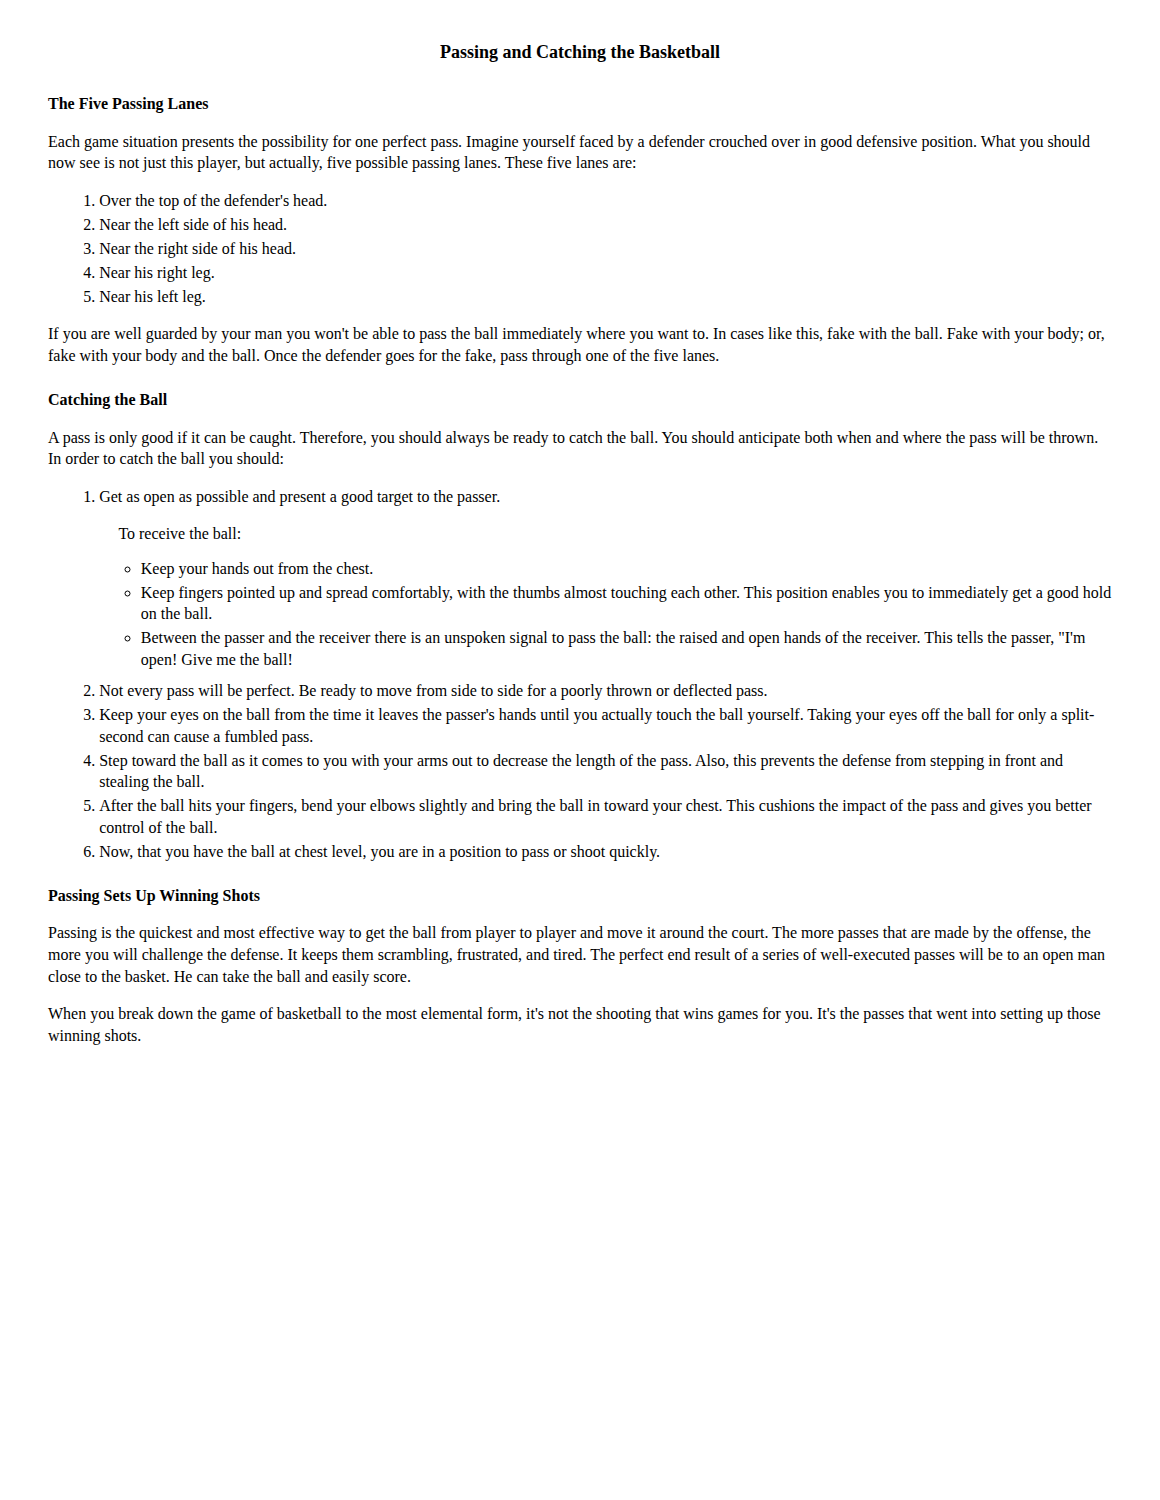Passing and Catching the Basketball
The Five Passing Lanes
Each game situation presents the possibility for one perfect pass. Imagine yourself faced by a defender crouched over in good defensive position. What you should now see is not just this player, but actually, five possible passing lanes. These five lanes are:
Over the top of the defender's head.
Near the left side of his head.
Near the right side of his head.
Near his right leg.
Near his left leg.
If you are well guarded by your man you won't be able to pass the ball immediately where you want to. In cases like this, fake with the ball. Fake with your body; or, fake with your body and the ball. Once the defender goes for the fake, pass through one of the five lanes.
Catching the Ball
A pass is only good if it can be caught. Therefore, you should always be ready to catch the ball. You should anticipate both when and where the pass will be thrown. In order to catch the ball you should:
Get as open as possible and present a good target to the passer.
To receive the ball:
Keep your hands out from the chest.
Keep fingers pointed up and spread comfortably, with the thumbs almost touching each other. This position enables you to immediately get a good hold on the ball.
Between the passer and the receiver there is an unspoken signal to pass the ball: the raised and open hands of the receiver. This tells the passer, "I'm open! Give me the ball!
Not every pass will be perfect. Be ready to move from side to side for a poorly thrown or deflected pass.
Keep your eyes on the ball from the time it leaves the passer's hands until you actually touch the ball yourself. Taking your eyes off the ball for only a split-second can cause a fumbled pass.
Step toward the ball as it comes to you with your arms out to decrease the length of the pass. Also, this prevents the defense from stepping in front and stealing the ball.
After the ball hits your fingers, bend your elbows slightly and bring the ball in toward your chest. This cushions the impact of the pass and gives you better control of the ball.
Now, that you have the ball at chest level, you are in a position to pass or shoot quickly.
Passing Sets Up Winning Shots
Passing is the quickest and most effective way to get the ball from player to player and move it around the court. The more passes that are made by the offense, the more you will challenge the defense. It keeps them scrambling, frustrated, and tired. The perfect end result of a series of well-executed passes will be to an open man close to the basket. He can take the ball and easily score.
When you break down the game of basketball to the most elemental form, it's not the shooting that wins games for you. It's the passes that went into setting up those winning shots.